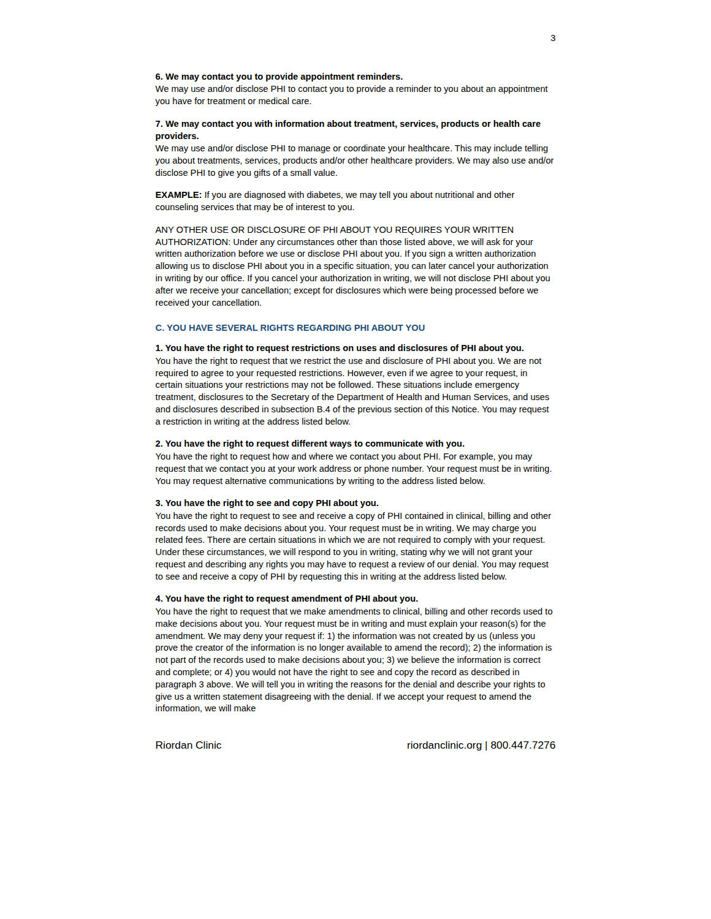3
6. We may contact you to provide appointment reminders.
We may use and/or disclose PHI to contact you to provide a reminder to you about an appointment you have for treatment or medical care.
7. We may contact you with information about treatment, services, products or health care providers.
We may use and/or disclose PHI to manage or coordinate your healthcare. This may include telling you about treatments, services, products and/or other healthcare providers. We may also use and/or disclose PHI to give you gifts of a small value.
EXAMPLE: If you are diagnosed with diabetes, we may tell you about nutritional and other counseling services that may be of interest to you.
ANY OTHER USE OR DISCLOSURE OF PHI ABOUT YOU REQUIRES YOUR WRITTEN AUTHORIZATION: Under any circumstances other than those listed above, we will ask for your written authorization before we use or disclose PHI about you. If you sign a written authorization allowing us to disclose PHI about you in a specific situation, you can later cancel your authorization in writing by our office. If you cancel your authorization in writing, we will not disclose PHI about you after we receive your cancellation; except for disclosures which were being processed before we received your cancellation.
C. YOU HAVE SEVERAL RIGHTS REGARDING PHI ABOUT YOU
1. You have the right to request restrictions on uses and disclosures of PHI about you.
You have the right to request that we restrict the use and disclosure of PHI about you. We are not required to agree to your requested restrictions. However, even if we agree to your request, in certain situations your restrictions may not be followed. These situations include emergency treatment, disclosures to the Secretary of the Department of Health and Human Services, and uses and disclosures described in subsection B.4 of the previous section of this Notice. You may request a restriction in writing at the address listed below.
2. You have the right to request different ways to communicate with you.
You have the right to request how and where we contact you about PHI. For example, you may request that we contact you at your work address or phone number. Your request must be in writing. You may request alternative communications by writing to the address listed below.
3. You have the right to see and copy PHI about you.
You have the right to request to see and receive a copy of PHI contained in clinical, billing and other records used to make decisions about you. Your request must be in writing. We may charge you related fees. There are certain situations in which we are not required to comply with your request. Under these circumstances, we will respond to you in writing, stating why we will not grant your request and describing any rights you may have to request a review of our denial. You may request to see and receive a copy of PHI by requesting this in writing at the address listed below.
4. You have the right to request amendment of PHI about you.
You have the right to request that we make amendments to clinical, billing and other records used to make decisions about you. Your request must be in writing and must explain your reason(s) for the amendment. We may deny your request if: 1) the information was not created by us (unless you prove the creator of the information is no longer available to amend the record); 2) the information is not part of the records used to make decisions about you; 3) we believe the information is correct and complete; or 4) you would not have the right to see and copy the record as described in paragraph 3 above. We will tell you in writing the reasons for the denial and describe your rights to give us a written statement disagreeing with the denial. If we accept your request to amend the information, we will make
Riordan Clinic
riordanclinic.org | 800.447.7276